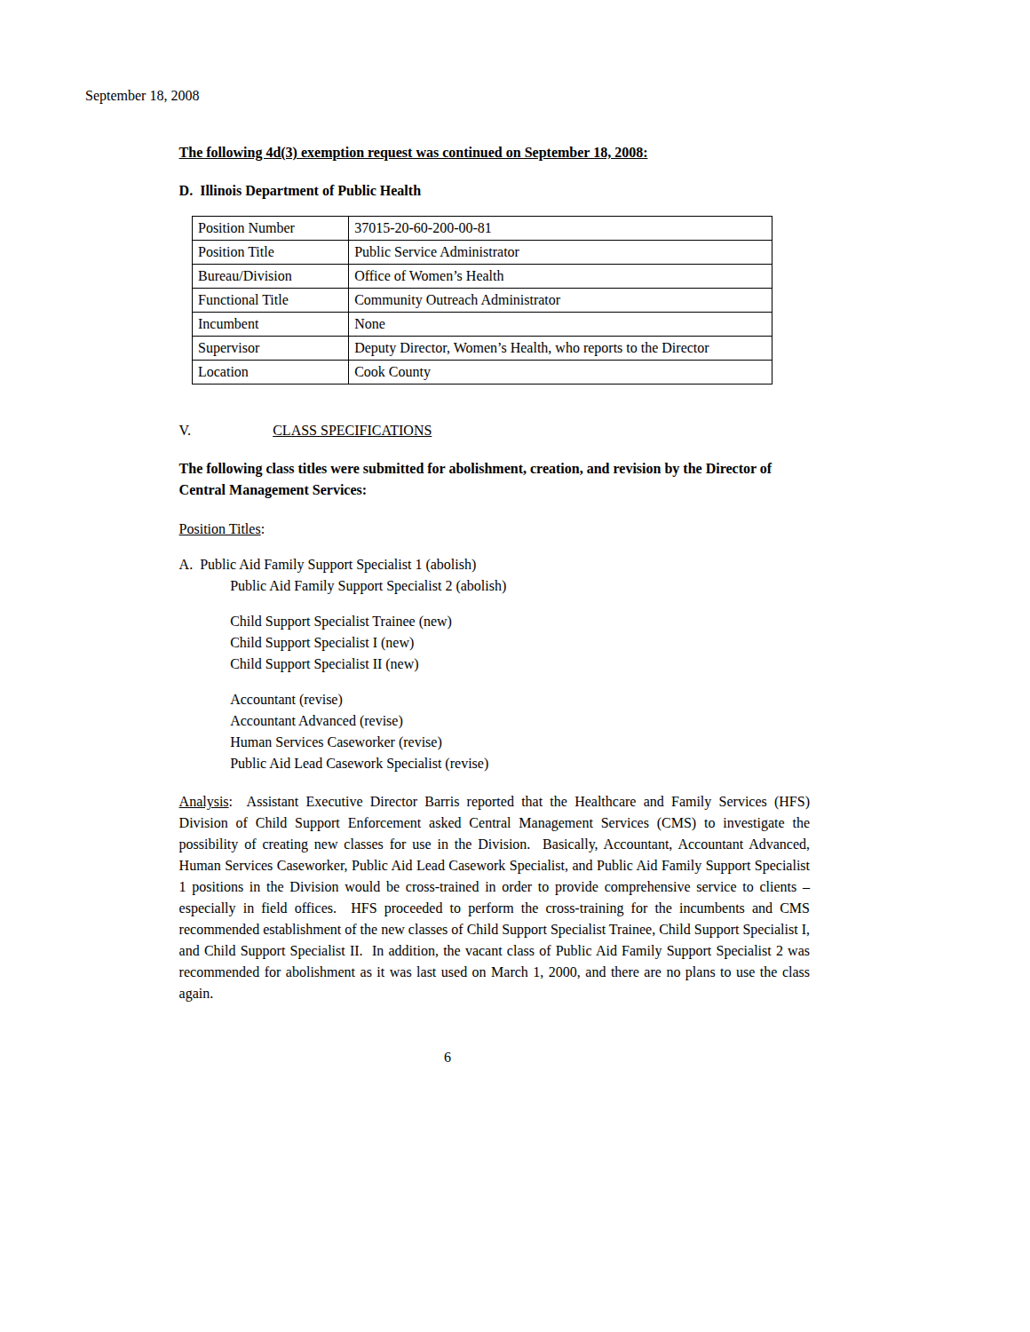September 18, 2008
The following 4d(3) exemption request was continued on September 18, 2008:
D. Illinois Department of Public Health
| Position Number | 37015-20-60-200-00-81 |
| Position Title | Public Service Administrator |
| Bureau/Division | Office of Women’s Health |
| Functional Title | Community Outreach Administrator |
| Incumbent | None |
| Supervisor | Deputy Director, Women’s Health, who reports to the Director |
| Location | Cook County |
V.
CLASS SPECIFICATIONS
The following class titles were submitted for abolishment, creation, and revision by the Director of Central Management Services:
Position Titles:
A. Public Aid Family Support Specialist 1 (abolish)
Public Aid Family Support Specialist 2 (abolish)
Child Support Specialist Trainee (new)
Child Support Specialist I (new)
Child Support Specialist II (new)
Accountant (revise)
Accountant Advanced (revise)
Human Services Caseworker (revise)
Public Aid Lead Casework Specialist (revise)
Analysis: Assistant Executive Director Barris reported that the Healthcare and Family Services (HFS) Division of Child Support Enforcement asked Central Management Services (CMS) to investigate the possibility of creating new classes for use in the Division. Basically, Accountant, Accountant Advanced, Human Services Caseworker, Public Aid Lead Casework Specialist, and Public Aid Family Support Specialist 1 positions in the Division would be cross-trained in order to provide comprehensive service to clients – especially in field offices. HFS proceeded to perform the cross-training for the incumbents and CMS recommended establishment of the new classes of Child Support Specialist Trainee, Child Support Specialist I, and Child Support Specialist II. In addition, the vacant class of Public Aid Family Support Specialist 2 was recommended for abolishment as it was last used on March 1, 2000, and there are no plans to use the class again.
6